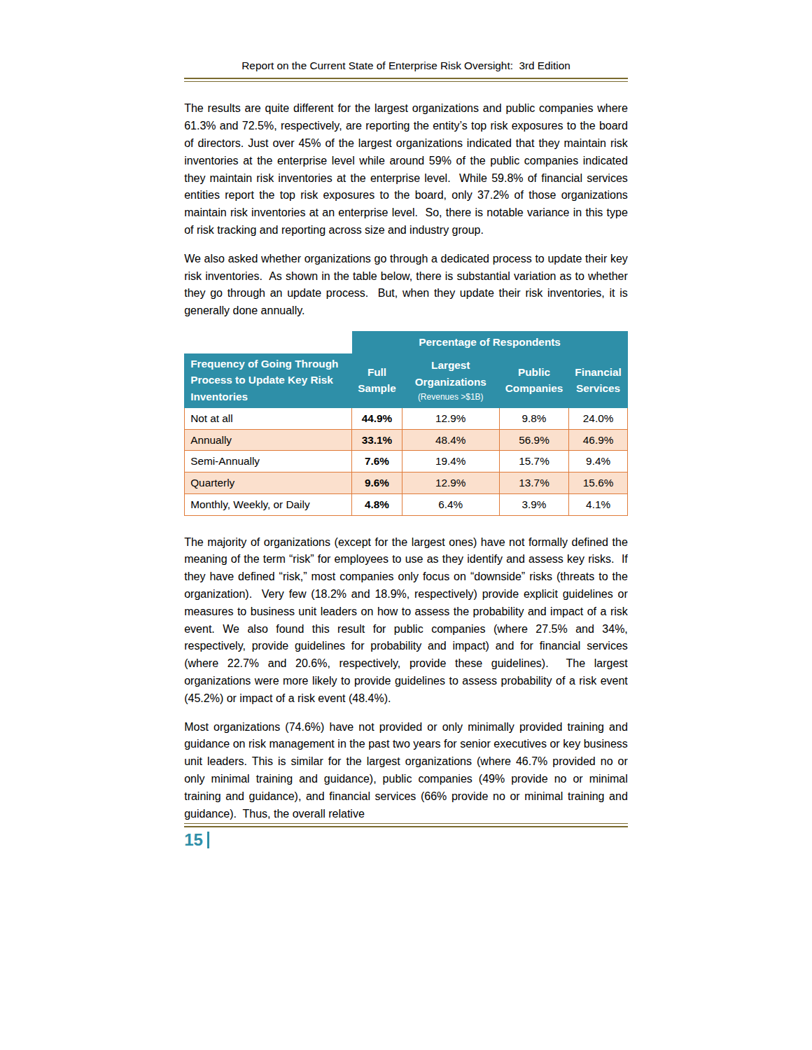Report on the Current State of Enterprise Risk Oversight: 3rd Edition
The results are quite different for the largest organizations and public companies where 61.3% and 72.5%, respectively, are reporting the entity’s top risk exposures to the board of directors. Just over 45% of the largest organizations indicated that they maintain risk inventories at the enterprise level while around 59% of the public companies indicated they maintain risk inventories at the enterprise level. While 59.8% of financial services entities report the top risk exposures to the board, only 37.2% of those organizations maintain risk inventories at an enterprise level. So, there is notable variance in this type of risk tracking and reporting across size and industry group.
We also asked whether organizations go through a dedicated process to update their key risk inventories. As shown in the table below, there is substantial variation as to whether they go through an update process. But, when they update their risk inventories, it is generally done annually.
| | Percentage of Respondents |
| --- | --- |
| Frequency of Going Through Process to Update Key Risk Inventories | Full Sample | Largest Organizations (Revenues >$1B) | Public Companies | Financial Services |
| Not at all | 44.9% | 12.9% | 9.8% | 24.0% |
| Annually | 33.1% | 48.4% | 56.9% | 46.9% |
| Semi-Annually | 7.6% | 19.4% | 15.7% | 9.4% |
| Quarterly | 9.6% | 12.9% | 13.7% | 15.6% |
| Monthly, Weekly, or Daily | 4.8% | 6.4% | 3.9% | 4.1% |
The majority of organizations (except for the largest ones) have not formally defined the meaning of the term “risk” for employees to use as they identify and assess key risks. If they have defined “risk,” most companies only focus on “downside” risks (threats to the organization). Very few (18.2% and 18.9%, respectively) provide explicit guidelines or measures to business unit leaders on how to assess the probability and impact of a risk event. We also found this result for public companies (where 27.5% and 34%, respectively, provide guidelines for probability and impact) and for financial services (where 22.7% and 20.6%, respectively, provide these guidelines). The largest organizations were more likely to provide guidelines to assess probability of a risk event (45.2%) or impact of a risk event (48.4%).
Most organizations (74.6%) have not provided or only minimally provided training and guidance on risk management in the past two years for senior executives or key business unit leaders. This is similar for the largest organizations (where 46.7% provided no or only minimal training and guidance), public companies (49% provide no or minimal training and guidance), and financial services (66% provide no or minimal training and guidance). Thus, the overall relative
15